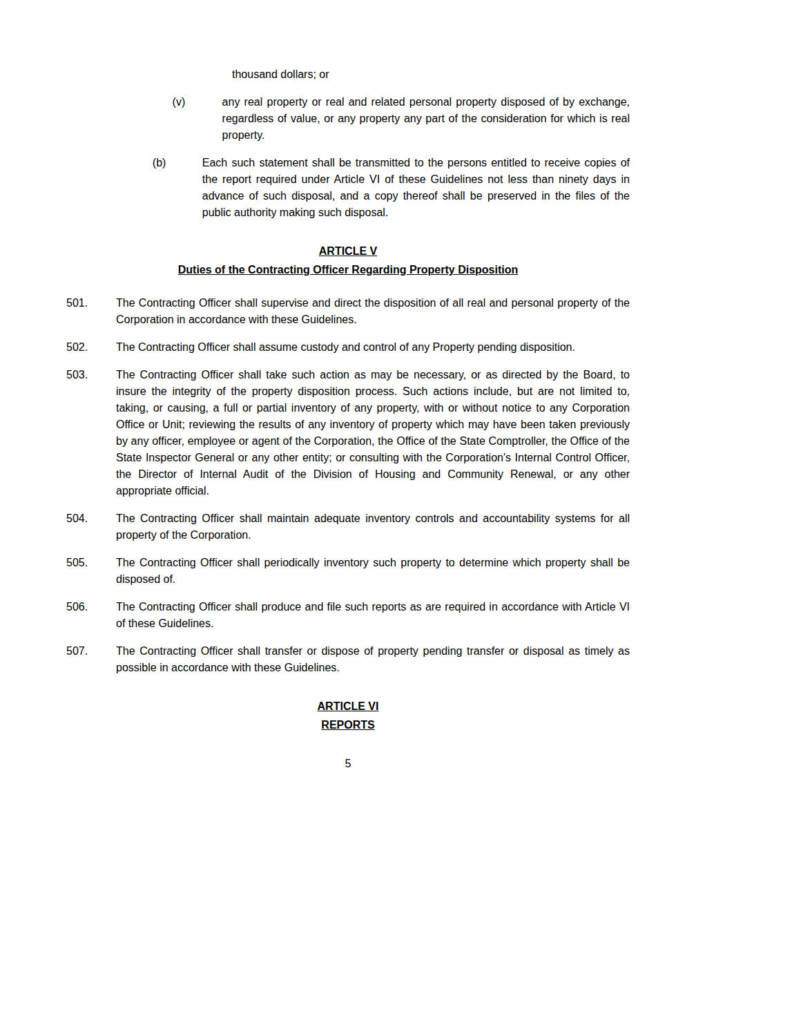thousand dollars; or
(v)
any real property or real and related personal property disposed of by exchange, regardless of value, or any property any part of the consideration for which is real property.
(b)
Each such statement shall be transmitted to the persons entitled to receive copies of the report required under Article VI of these Guidelines not less than ninety days in advance of such disposal, and a copy thereof shall be preserved in the files of the public authority making such disposal.
ARTICLE V
Duties of the Contracting Officer Regarding Property Disposition
501.
The Contracting Officer shall supervise and direct the disposition of all real and personal property of the Corporation in accordance with these Guidelines.
502.
The Contracting Officer shall assume custody and control of any Property pending disposition.
503.
The Contracting Officer shall take such action as may be necessary, or as directed by the Board, to insure the integrity of the property disposition process. Such actions include, but are not limited to, taking, or causing, a full or partial inventory of any property, with or without notice to any Corporation Office or Unit; reviewing the results of any inventory of property which may have been taken previously by any officer, employee or agent of the Corporation, the Office of the State Comptroller, the Office of the State Inspector General or any other entity; or consulting with the Corporation's Internal Control Officer, the Director of Internal Audit of the Division of Housing and Community Renewal, or any other appropriate official.
504.
The Contracting Officer shall maintain adequate inventory controls and accountability systems for all property of the Corporation.
505.
The Contracting Officer shall periodically inventory such property to determine which property shall be disposed of.
506.
The Contracting Officer shall produce and file such reports as are required in accordance with Article VI of these Guidelines.
507.
The Contracting Officer shall transfer or dispose of property pending transfer or disposal as timely as possible in accordance with these Guidelines.
ARTICLE VI
REPORTS
5